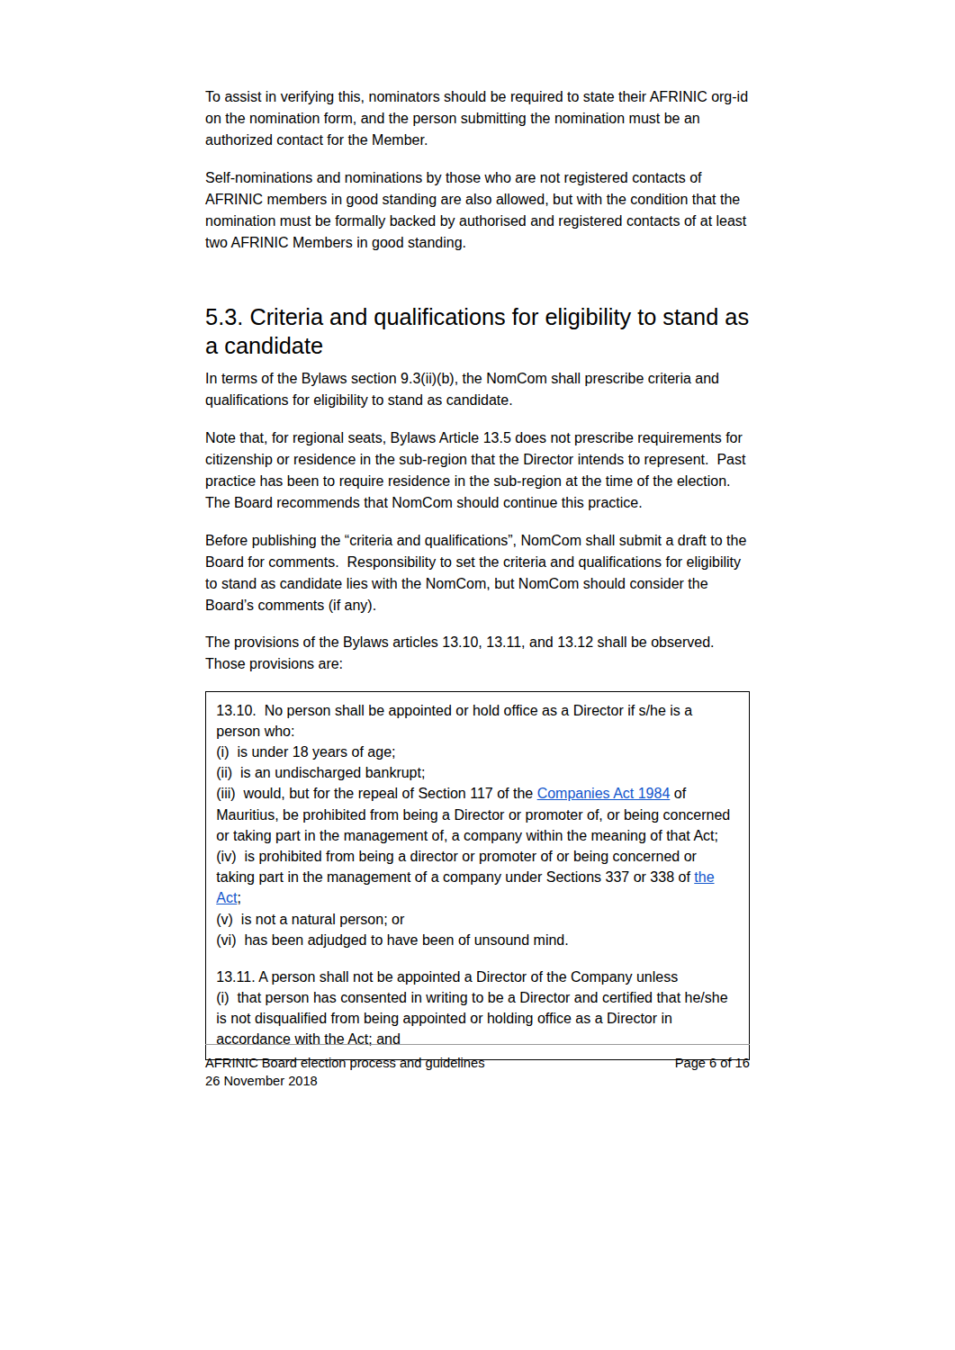To assist in verifying this, nominators should be required to state their AFRINIC org-id on the nomination form, and the person submitting the nomination must be an authorized contact for the Member.
Self-nominations and nominations by those who are not registered contacts of AFRINIC members in good standing are also allowed, but with the condition that the nomination must be formally backed by authorised and registered contacts of at least two AFRINIC Members in good standing.
5.3. Criteria and qualifications for eligibility to stand as a candidate
In terms of the Bylaws section 9.3(ii)(b), the NomCom shall prescribe criteria and qualifications for eligibility to stand as candidate.
Note that, for regional seats, Bylaws Article 13.5 does not prescribe requirements for citizenship or residence in the sub-region that the Director intends to represent. Past practice has been to require residence in the sub-region at the time of the election. The Board recommends that NomCom should continue this practice.
Before publishing the “criteria and qualifications”, NomCom shall submit a draft to the Board for comments. Responsibility to set the criteria and qualifications for eligibility to stand as candidate lies with the NomCom, but NomCom should consider the Board’s comments (if any).
The provisions of the Bylaws articles 13.10, 13.11, and 13.12 shall be observed. Those provisions are:
13.10. No person shall be appointed or hold office as a Director if s/he is a person who:
(i) is under 18 years of age;
(ii) is an undischarged bankrupt;
(iii) would, but for the repeal of Section 117 of the Companies Act 1984 of Mauritius, be prohibited from being a Director or promoter of, or being concerned or taking part in the management of, a company within the meaning of that Act;
(iv) is prohibited from being a director or promoter of or being concerned or taking part in the management of a company under Sections 337 or 338 of the Act;
(v) is not a natural person; or
(vi) has been adjudged to have been of unsound mind.
13.11. A person shall not be appointed a Director of the Company unless
(i) that person has consented in writing to be a Director and certified that he/she is not disqualified from being appointed or holding office as a Director in accordance with the Act; and
AFRINIC Board election process and guidelines
26 November 2018
Page 6 of 16